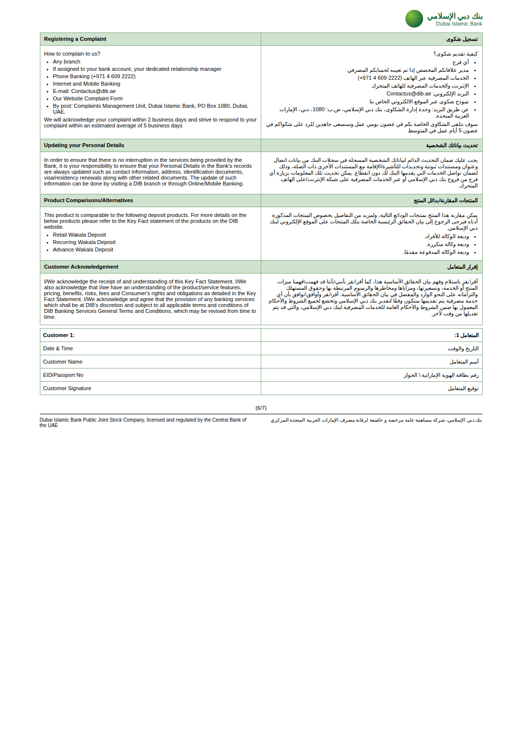بنك دبي الإسلامي
Dubai Islamic Bank
| Registering a Complaint | تسجيل شكوى |
| How to complain to us? Any branch If assigned to your bank account, your dedicated relationship manager Phone Banking (+971 4 609 2222) Internet and Mobile Banking E-mail: Contactus@dib.ae Our Website Complaint Form By post: Complaints Management Unit, Dubai Islamic Bank, PO Box 1080, Dubai, UAE. We will acknowledge your complaint within 2 business days and strive to respond to your complaint within an estimated average of 5 business days | كيفية تقديم شكوى؟ أي فرع مدير علاقاتكم المخصص إذا تم تعيينه لحسابكم المصرفي الخدمات المصرفية عبر الهاتف (2222 609 4 971+) الإنترنت والخدمات المصرفية للهاتف المتحرك البريد الإلكتروني: Contactus@dib.ae نموذج شكوى عبر الموقع الالكتروني الخاص بنا عن طريق البريد: وحدة إدارة الشكاوى، بنك دبي الإسلامي، ص.ب: 1080، دبي، الإمارات العربية المتحدة. سوف نتلقى الشكاوى الخاصة بكم في غضون يومي عمل وسنسعى جاهدين للرد على شكواكم في غضون 5 أيام عمل في المتوسط |
| Updating your Personal Details | تحديث بياناتك الشخصية |
| In order to ensure that there is no interruption in the services being provided by the Bank, it is your responsibility to ensure that your Personal Details in the Bank's records are always updated such as contact information, address, identification documents, visa/residency renewals along with other related documents. The update of such information can be done by visiting a DIB branch or through Online/Mobile Banking. | يجب عليك ضمان التحديث الدائم لبياناتك الشخصية المسجلة في سجلات البنك من بيانات اتصال وعنوان ومستندات ثبوتية وتجديدات للتأشيرة/الإقامة مع المستندات الأخرى ذات الصلة، وذلك لضمان تواصل الخدمات التي يقدمها البنك لك دون انقطاع. يمكن تحديث تلك المعلومات بزيارة أي فرع من فروع بنك دبي الإسلامي أو عبر الخدمات المصرفية على شبكة الإنترنت/على الهاتف المتحرك. |
| Product Comparisons/Alternatives | المنتجات المقارنة/بدائل المنتج |
| This product is comparable to the following deposit products. For more details on the below products please refer to the Key Fact statement of the products on the DIB website. Retail Wakala Deposit Recurring Wakala Deposit Advance Wakala Deposit | يمكن مقارنة هذا المنتج بمنتجات الودائع التالية، ولمزيد من التفاصيل بخصوص المنتجات المذكورة أدناه فيرجى الرجوع إلى بيان الحقائق الرئيسية الخاصة بتلك المنتجات على الموقع الإلكتروني لبنك دبي الإسلامي. وديعة الوكالة للأفراد. وديعة وكالة متكررة. وديعة الوكالة المدفوعة مقدمًا. |
| Customer Acknowledgement | إقرار المتعامل |
| I/We acknowledge the receipt of and understanding of this Key Fact Statement. I/We also acknowledge that I/we have an understanding of the product/service features, pricing, benefits, risks, fees and Consumer's rights and obligations as detailed in the Key Fact Statement. I/We acknowledge and agree that the provision of any banking services which shall be at DIB's discretion and subject to all applicable terms and conditions of DIB Banking Services General Terms and Conditions, which may be revised from time to time. | أقر\نقر باستلام وفهم بيان الحقائق الأساسية هذا، كما أقر\نقر بأنني\بأننا قد فهمت\فهمنا ميزات المنتج أو الخدمة، وتسعيرتها، ومزاياها ومخاطرها والرسوم المرتبطة بها وحقوق المستهلك والتزاماته على النحو الوارد والمفصل في بيان الحقائق الأساسية. أقر\نقر وأوافق\نوافق بأن أي خدمة مصرفية يتم تقديمها ستكون وفقًا لتقدير بنك دبي الإسلامي وتخضع لجميع الشروط والأحكام المعمول بها ضمن الشروط والأحكام العامة للخدمات المصرفية لبنك دبي الإسلامي، والتي قد يتم تعديلها من وقت لآخر. |
| Customer 1: | المتعامل 1: |
| Date & Time | التاريخ والوقت |
| Customer Name | أسم المتعامل |
| EID/Passport No | رقم بطاقة الهوية الإماراتية \ الجواز |
| Customer Signature | توقيع المتعامل |
(6/7)
Dubai Islamic Bank Public Joint Stock Company, licensed and regulated by the Central Bank of the UAE
بنك دبي الإسلامي، شركة مساهمة عامة مرخصة و خاضعة لرقابة مصرف الإمارات العربية المتحدة المركزي